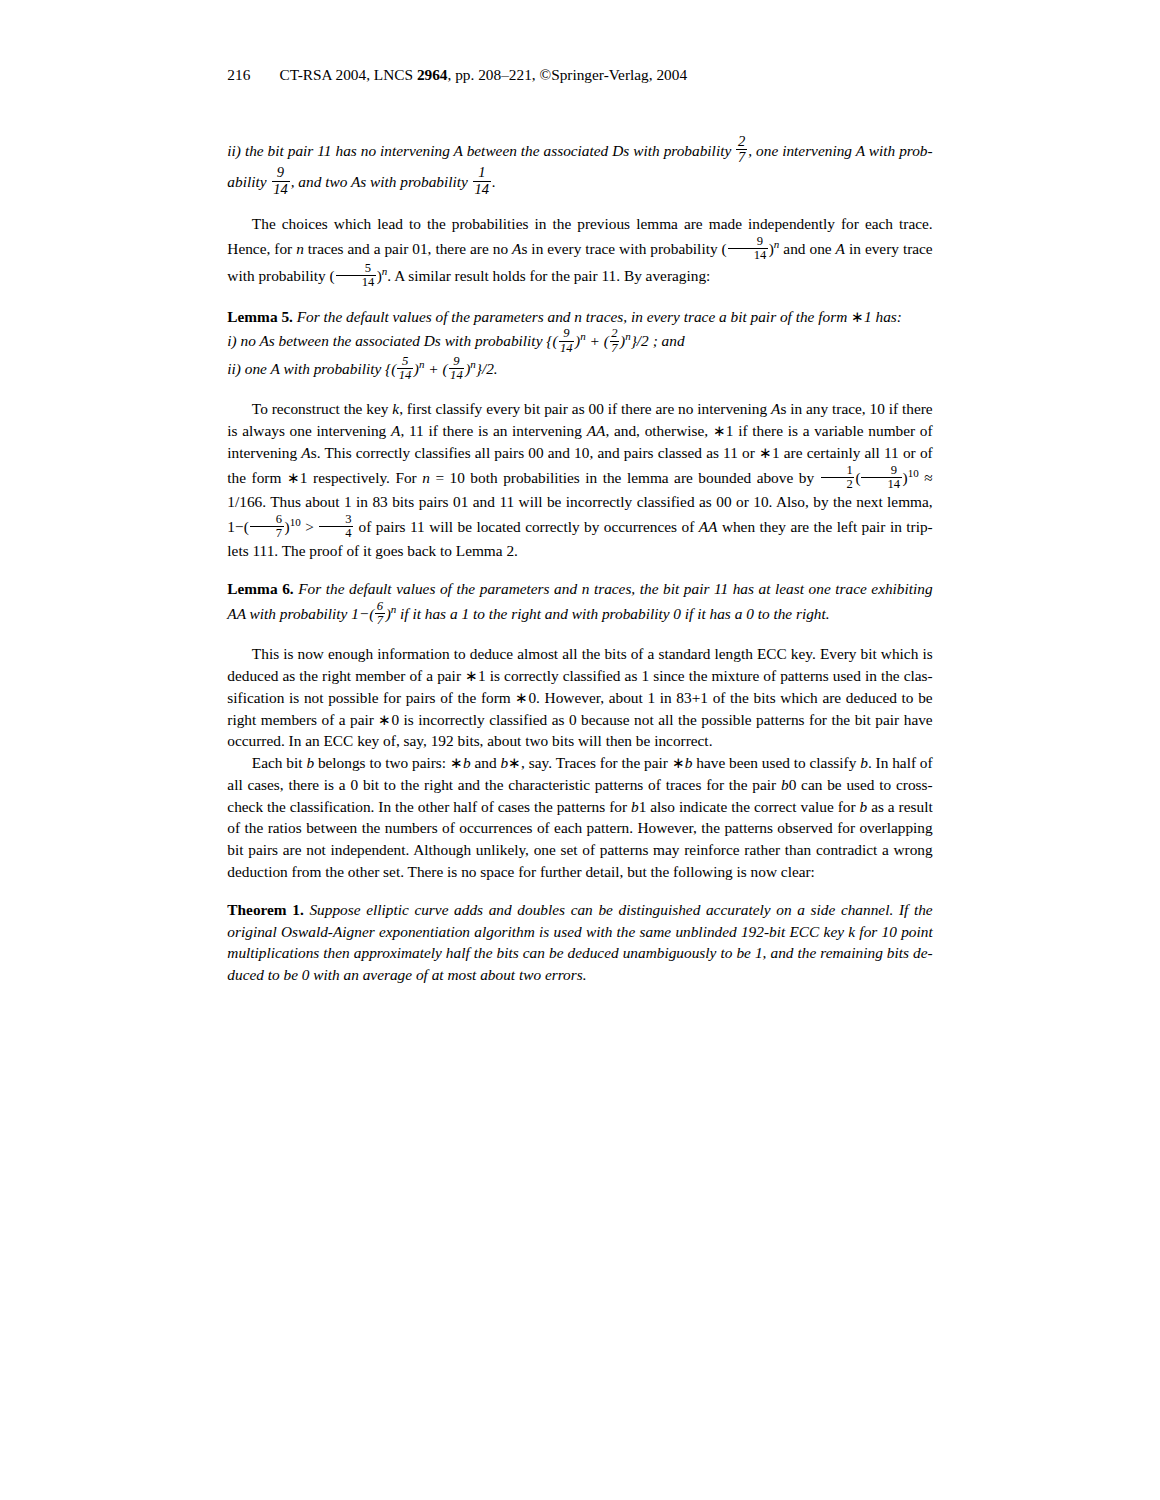216
CT-RSA 2004, LNCS 2964, pp. 208–221, ©Springer-Verlag, 2004
ii) the bit pair 11 has no intervening A between the associated Ds with probability 27, one intervening A with probability 914, and two As with probability 114.
The choices which lead to the probabilities in the previous lemma are made independently for each trace. Hence, for n traces and a pair 01, there are no As in every trace with probability (914)n and one A in every trace with probability (514)n. A similar result holds for the pair 11. By averaging:
Lemma 5. For the default values of the parameters and n traces, in every trace a bit pair of the form ∗1 has:
i) no As between the associated Ds with probability {(914)n + (27)n}/2 ; and
ii) one A with probability {(514)n + (914)n}/2.
To reconstruct the key k, first classify every bit pair as 00 if there are no intervening As in any trace, 10 if there is always one intervening A, 11 if there is an intervening AA, and, otherwise, ∗1 if there is a variable number of intervening As. This correctly classifies all pairs 00 and 10, and pairs classed as 11 or ∗1 are certainly all 11 or of the form ∗1 respectively. For n = 10 both probabilities in the lemma are bounded above by 12(914)10 ≈ 1/166. Thus about 1 in 83 bits pairs 01 and 11 will be incorrectly classified as 00 or 10. Also, by the next lemma, 1−(67)10 > 34 of pairs 11 will be located correctly by occurrences of AA when they are the left pair in triplets 111. The proof of it goes back to Lemma 2.
Lemma 6. For the default values of the parameters and n traces, the bit pair 11 has at least one trace exhibiting AA with probability 1−(67)n if it has a 1 to the right and with probability 0 if it has a 0 to the right.
This is now enough information to deduce almost all the bits of a standard length ECC key. Every bit which is deduced as the right member of a pair ∗1 is correctly classified as 1 since the mixture of patterns used in the classification is not possible for pairs of the form ∗0. However, about 1 in 83+1 of the bits which are deduced to be right members of a pair ∗0 is incorrectly classified as 0 because not all the possible patterns for the bit pair have occurred. In an ECC key of, say, 192 bits, about two bits will then be incorrect.
Each bit b belongs to two pairs: ∗b and b∗, say. Traces for the pair ∗b have been used to classify b. In half of all cases, there is a 0 bit to the right and the characteristic patterns of traces for the pair b0 can be used to cross-check the classification. In the other half of cases the patterns for b1 also indicate the correct value for b as a result of the ratios between the numbers of occurrences of each pattern. However, the patterns observed for overlapping bit pairs are not independent. Although unlikely, one set of patterns may reinforce rather than contradict a wrong deduction from the other set. There is no space for further detail, but the following is now clear:
Theorem 1. Suppose elliptic curve adds and doubles can be distinguished accurately on a side channel. If the original Oswald-Aigner exponentiation algorithm is used with the same unblinded 192-bit ECC key k for 10 point multiplications then approximately half the bits can be deduced unambiguously to be 1, and the remaining bits deduced to be 0 with an average of at most about two errors.